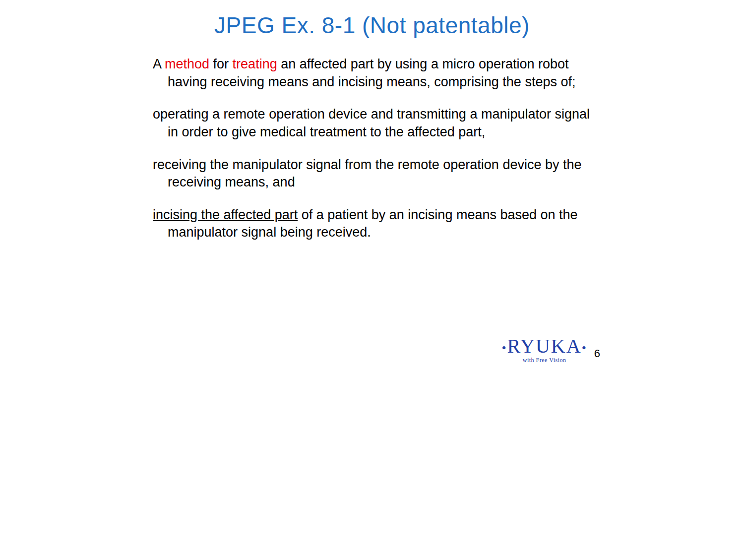JPEG Ex. 8-1 (Not patentable)
A method for treating an affected part by using a micro operation robot having receiving means and incising means, comprising the steps of;
operating a remote operation device and transmitting a manipulator signal in order to give medical treatment to the affected part,
receiving the manipulator signal from the remote operation device by the receiving means, and
incising the affected part of a patient by an incising means based on the manipulator signal being received.
•RYUKA•
with Free Vision
6